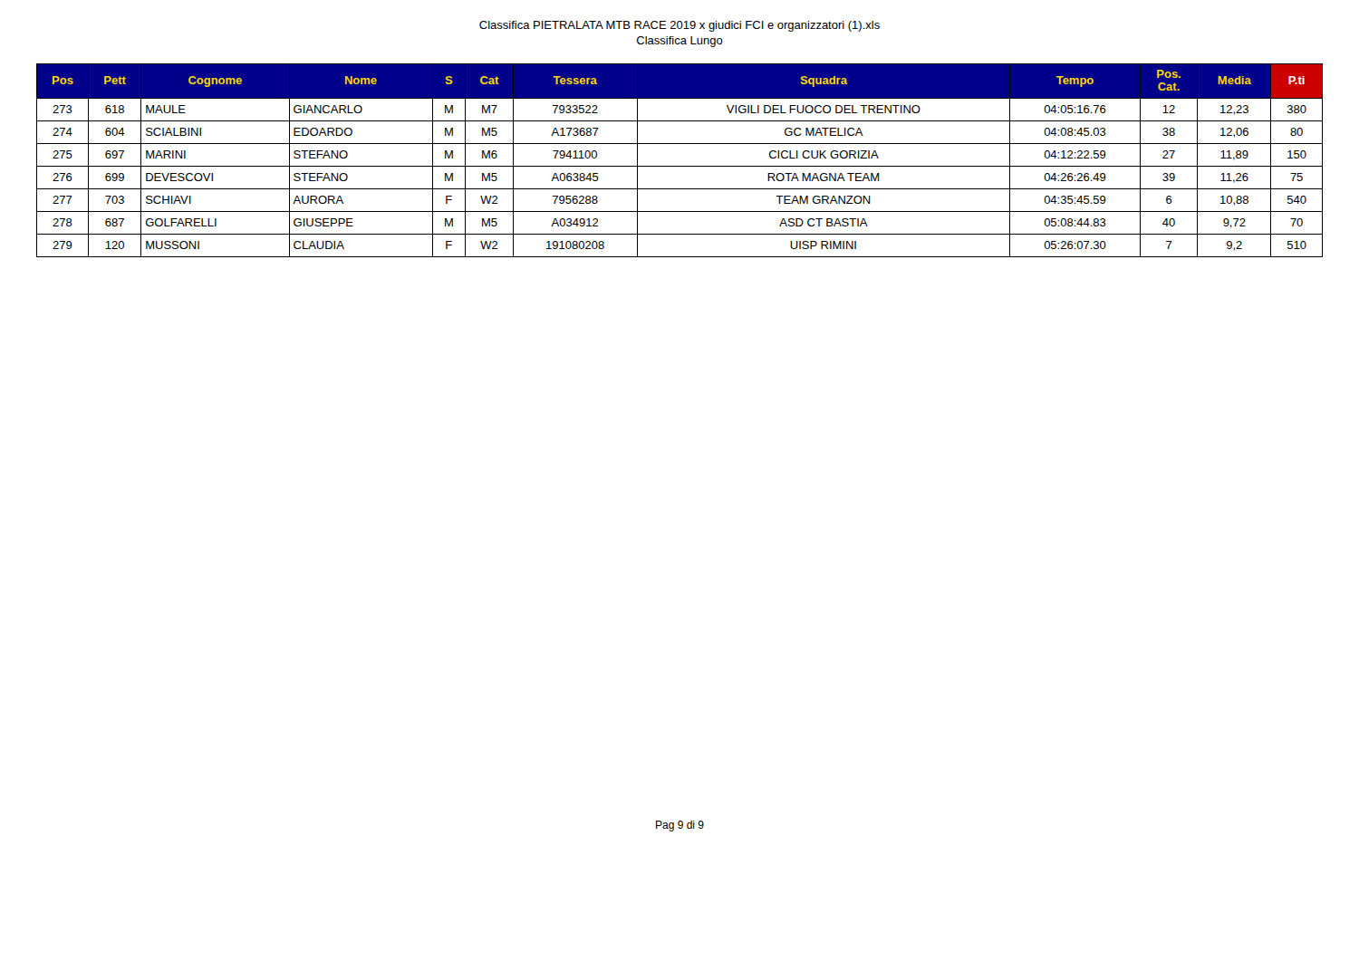Classifica PIETRALATA MTB RACE 2019 x giudici FCI e organizzatori (1).xls
Classifica Lungo
| Pos | Pett | Cognome | Nome | S | Cat | Tessera | Squadra | Tempo | Pos. Cat. | Media | P.ti |
| --- | --- | --- | --- | --- | --- | --- | --- | --- | --- | --- | --- |
| 273 | 618 | MAULE | GIANCARLO | M | M7 | 7933522 | VIGILI DEL FUOCO DEL TRENTINO | 04:05:16.76 | 12 | 12,23 | 380 |
| 274 | 604 | SCIALBINI | EDOARDO | M | M5 | A173687 | GC MATELICA | 04:08:45.03 | 38 | 12,06 | 80 |
| 275 | 697 | MARINI | STEFANO | M | M6 | 7941100 | CICLI CUK GORIZIA | 04:12:22.59 | 27 | 11,89 | 150 |
| 276 | 699 | DEVESCOVI | STEFANO | M | M5 | A063845 | ROTA MAGNA TEAM | 04:26:26.49 | 39 | 11,26 | 75 |
| 277 | 703 | SCHIAVI | AURORA | F | W2 | 7956288 | TEAM GRANZON | 04:35:45.59 | 6 | 10,88 | 540 |
| 278 | 687 | GOLFARELLI | GIUSEPPE | M | M5 | A034912 | ASD CT BASTIA | 05:08:44.83 | 40 | 9,72 | 70 |
| 279 | 120 | MUSSONI | CLAUDIA | F | W2 | 191080208 | UISP RIMINI | 05:26:07.30 | 7 | 9,2 | 510 |
Pag 9 di 9